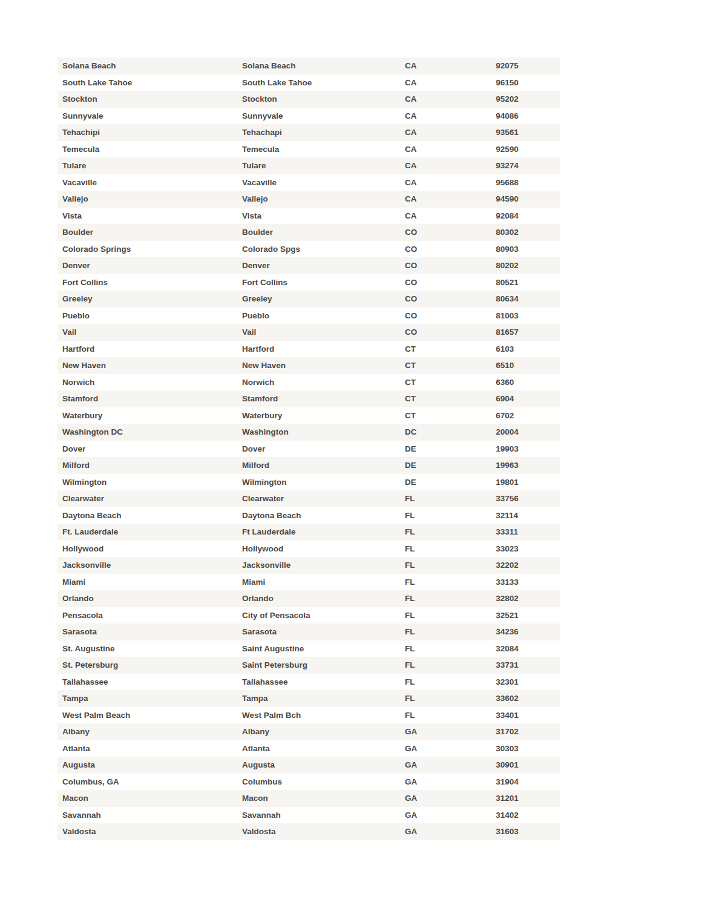| Solana Beach | Solana Beach | CA | 92075 |
| South Lake Tahoe | South Lake Tahoe | CA | 96150 |
| Stockton | Stockton | CA | 95202 |
| Sunnyvale | Sunnyvale | CA | 94086 |
| Tehachipi | Tehachapi | CA | 93561 |
| Temecula | Temecula | CA | 92590 |
| Tulare | Tulare | CA | 93274 |
| Vacaville | Vacaville | CA | 95688 |
| Vallejo | Vallejo | CA | 94590 |
| Vista | Vista | CA | 92084 |
| Boulder | Boulder | CO | 80302 |
| Colorado Springs | Colorado Spgs | CO | 80903 |
| Denver | Denver | CO | 80202 |
| Fort Collins | Fort Collins | CO | 80521 |
| Greeley | Greeley | CO | 80634 |
| Pueblo | Pueblo | CO | 81003 |
| Vail | Vail | CO | 81657 |
| Hartford | Hartford | CT | 6103 |
| New Haven | New Haven | CT | 6510 |
| Norwich | Norwich | CT | 6360 |
| Stamford | Stamford | CT | 6904 |
| Waterbury | Waterbury | CT | 6702 |
| Washington DC | Washington | DC | 20004 |
| Dover | Dover | DE | 19903 |
| Milford | Milford | DE | 19963 |
| Wilmington | Wilmington | DE | 19801 |
| Clearwater | Clearwater | FL | 33756 |
| Daytona Beach | Daytona Beach | FL | 32114 |
| Ft. Lauderdale | Ft Lauderdale | FL | 33311 |
| Hollywood | Hollywood | FL | 33023 |
| Jacksonville | Jacksonville | FL | 32202 |
| Miami | Miami | FL | 33133 |
| Orlando | Orlando | FL | 32802 |
| Pensacola | City of Pensacola | FL | 32521 |
| Sarasota | Sarasota | FL | 34236 |
| St. Augustine | Saint Augustine | FL | 32084 |
| St. Petersburg | Saint Petersburg | FL | 33731 |
| Tallahassee | Tallahassee | FL | 32301 |
| Tampa | Tampa | FL | 33602 |
| West Palm Beach | West Palm Bch | FL | 33401 |
| Albany | Albany | GA | 31702 |
| Atlanta | Atlanta | GA | 30303 |
| Augusta | Augusta | GA | 30901 |
| Columbus, GA | Columbus | GA | 31904 |
| Macon | Macon | GA | 31201 |
| Savannah | Savannah | GA | 31402 |
| Valdosta | Valdosta | GA | 31603 |